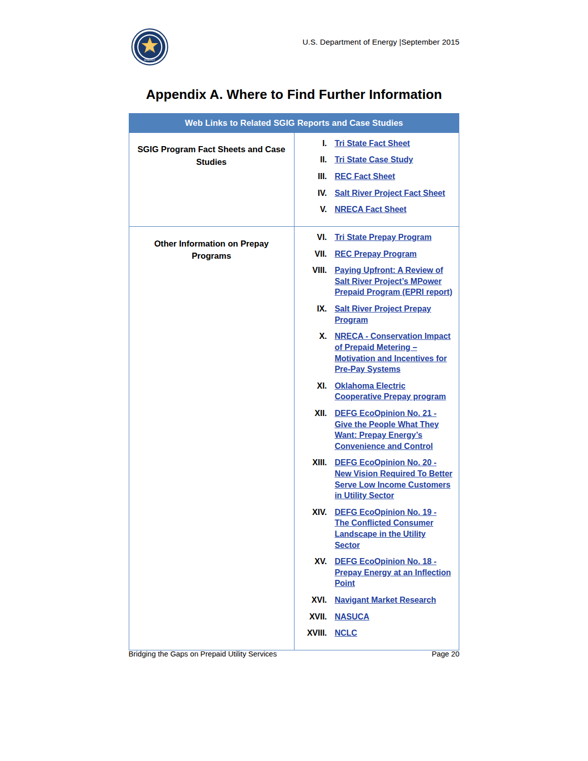ENERGY
U.S. Department of Energy |September 2015
Appendix A. Where to Find Further Information
| Web Links to Related SGIG Reports and Case Studies |
| --- |
| SGIG Program Fact Sheets and Case Studies | I. Tri State Fact Sheet II. Tri State Case Study III. REC Fact Sheet IV. Salt River Project Fact Sheet V. NRECA Fact Sheet |
| Other Information on Prepay Programs | VI. Tri State Prepay Program VII. REC Prepay Program VIII. Paying Upfront: A Review of Salt River Project’s MPower Prepaid Program (EPRI report) IX. Salt River Project Prepay Program X. NRECA - Conservation Impact of Prepaid Metering – Motivation and Incentives for Pre-Pay Systems XI. Oklahoma Electric Cooperative Prepay program XII. DEFG EcoOpinion No. 21 - Give the People What They Want: Prepay Energy’s Convenience and Control XIII. DEFG EcoOpinion No. 20 - New Vision Required To Better Serve Low Income Customers in Utility Sector XIV. DEFG EcoOpinion No. 19 - The Conflicted Consumer Landscape in the Utility Sector XV. DEFG EcoOpinion No. 18 - Prepay Energy at an Inflection Point XVI. Navigant Market Research XVII. NASUCA XVIII. NCLC |
Bridging the Gaps on Prepaid Utility Services
Page 20